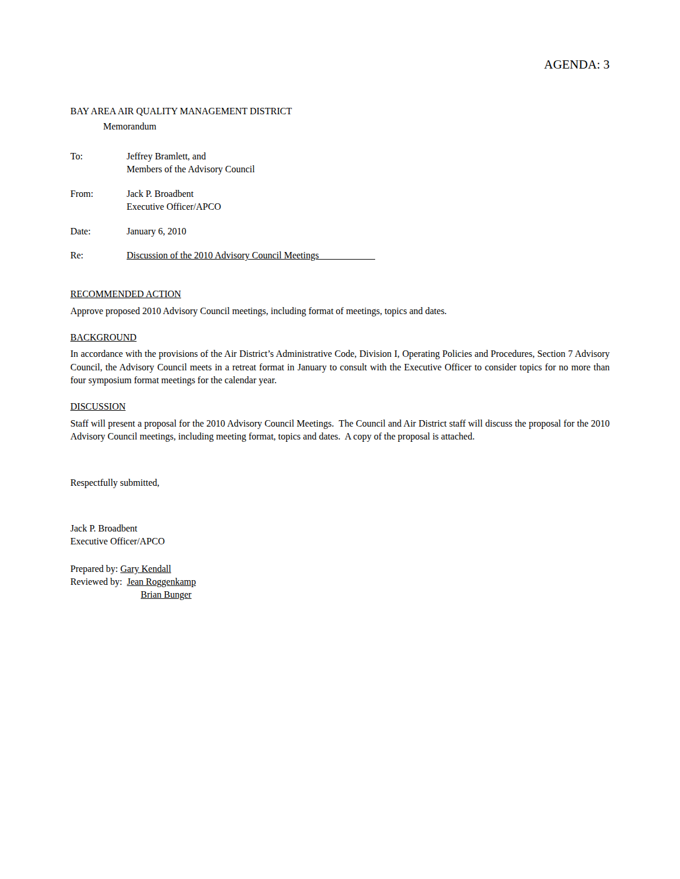AGENDA: 3
BAY AREA AIR QUALITY MANAGEMENT DISTRICT
Memorandum
| To: | Jeffrey Bramlett, and Members of the Advisory Council |
| From: | Jack P. Broadbent Executive Officer/APCO |
| Date: | January 6, 2010 |
| Re: | Discussion of the 2010 Advisory Council Meetings |
RECOMMENDED ACTION
Approve proposed 2010 Advisory Council meetings, including format of meetings, topics and dates.
BACKGROUND
In accordance with the provisions of the Air District’s Administrative Code, Division I, Operating Policies and Procedures, Section 7 Advisory Council, the Advisory Council meets in a retreat format in January to consult with the Executive Officer to consider topics for no more than four symposium format meetings for the calendar year.
DISCUSSION
Staff will present a proposal for the 2010 Advisory Council Meetings. The Council and Air District staff will discuss the proposal for the 2010 Advisory Council meetings, including meeting format, topics and dates. A copy of the proposal is attached.
Respectfully submitted,
Jack P. Broadbent
Executive Officer/APCO
Prepared by: Gary Kendall
Reviewed by: Jean Roggenkamp
Brian Bunger